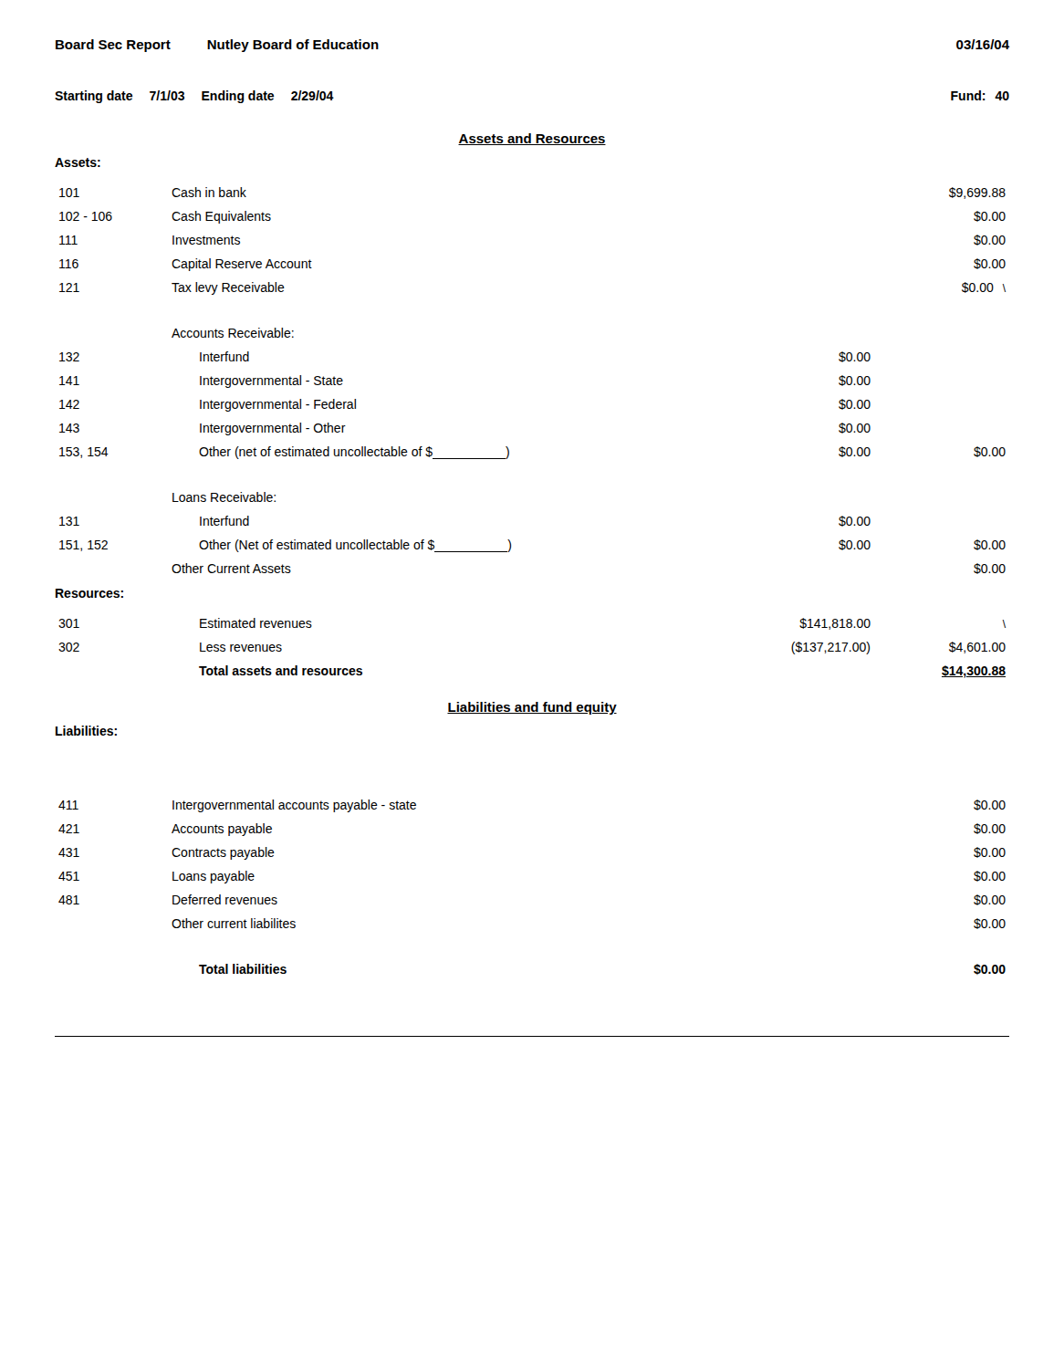Board Sec Report Nutley Board of Education
03/16/04
Starting date 7/1/03 Ending date 2/29/04
Fund: 40
Assets and Resources
Assets:
| 101 | Cash in bank | | $9,699.88 |
| 102 - 106 | Cash Equivalents | | $0.00 |
| 111 | Investments | | $0.00 |
| 116 | Capital Reserve Account | | $0.00 |
| 121 | Tax levy Receivable | | $0.00 \ |
| | Accounts Receivable: | | |
| 132 | Interfund | $0.00 | |
| 141 | Intergovernmental - State | $0.00 | |
| 142 | Intergovernmental - Federal | $0.00 | |
| 143 | Intergovernmental - Other | $0.00 | |
| 153, 154 | Other (net of estimated uncollectable of $ ) | $0.00 | $0.00 |
| | Loans Receivable: | | |
| 131 | Interfund | $0.00 | |
| 151, 152 | Other (Net of estimated uncollectable of $ ) | $0.00 | $0.00 |
| | Other Current Assets | | $0.00 |
Resources:
| 301 | Estimated revenues | $141,818.00 | \ |
| 302 | Less revenues | ($137,217.00) | $4,601.00 |
| | Total assets and resources | | $14,300.88 |
Liabilities and fund equity
Liabilities:
| 411 | Intergovernmental accounts payable - state | | $0.00 |
| 421 | Accounts payable | | $0.00 |
| 431 | Contracts payable | | $0.00 |
| 451 | Loans payable | | $0.00 |
| 481 | Deferred revenues | | $0.00 |
| | Other current liabilites | | $0.00 |
| | Total liabilities | | $0.00 |